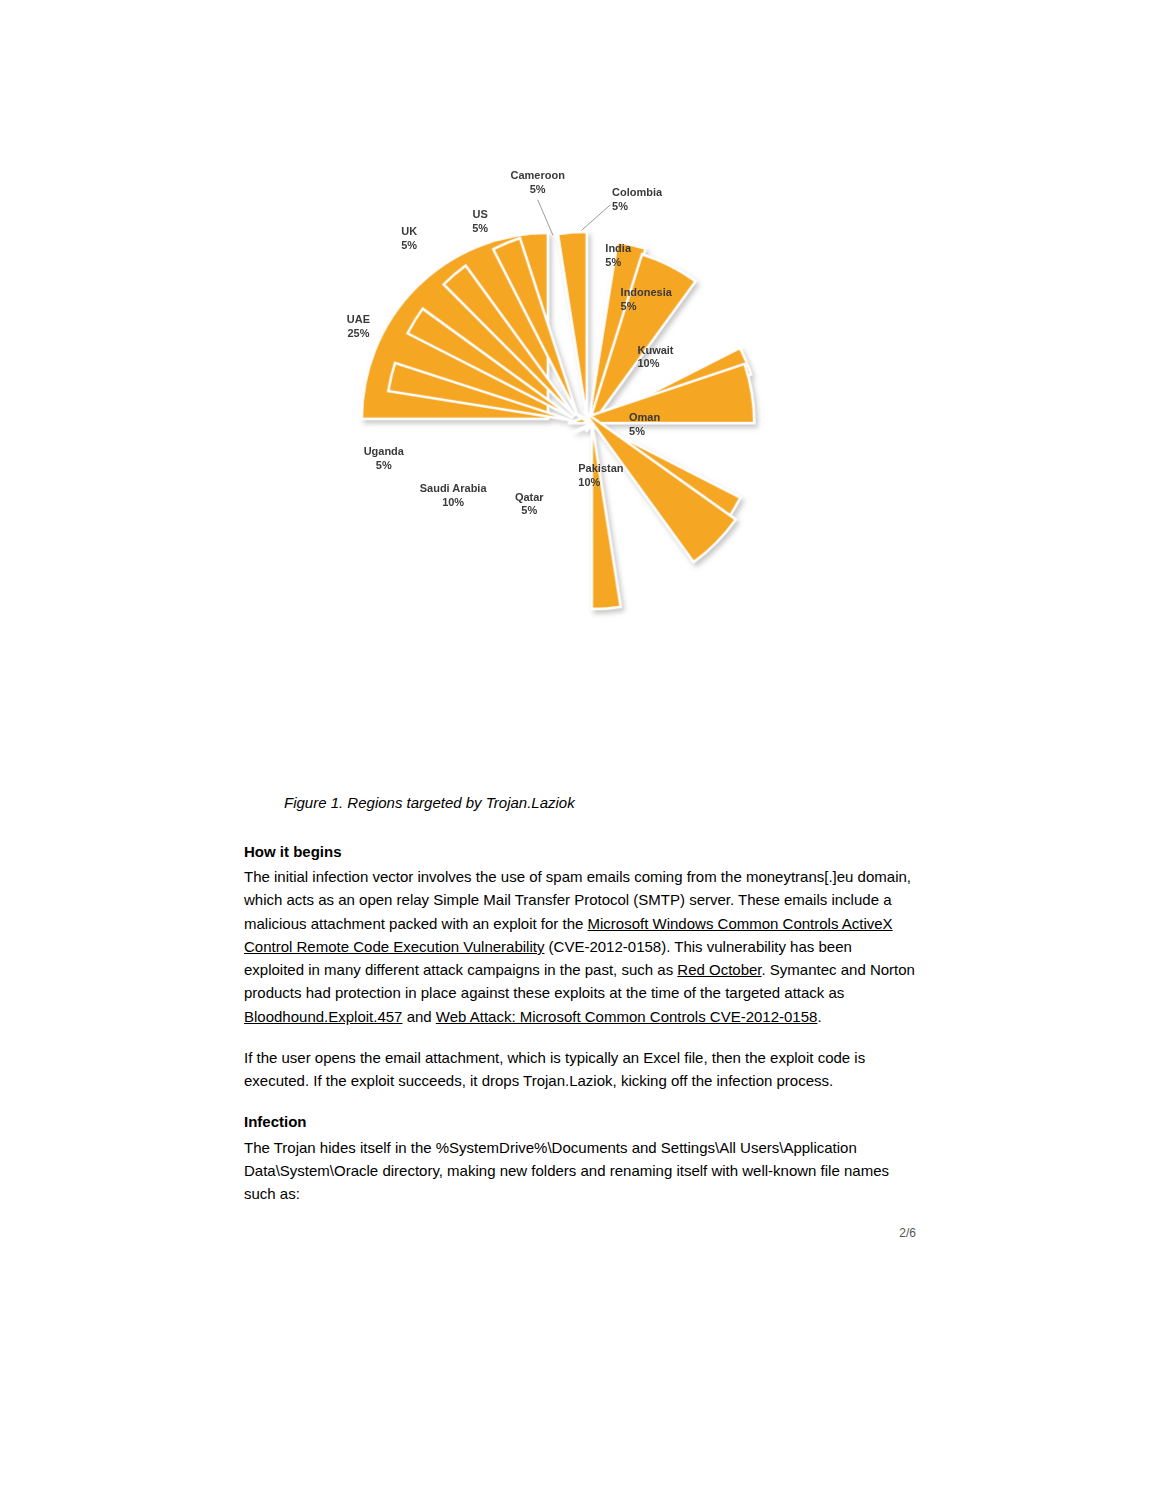Cameroon 5% Colombia 5% US 5% UK 5% India 5% Indonesia 5% Kuwait 10% Oman 5% Pakistan 10% Qatar 5% Saudi Arabia 10% Uganda 5% UAE 25%
Figure 1. Regions targeted by Trojan.Laziok
How it begins
The initial infection vector involves the use of spam emails coming from the moneytrans[.]eu domain, which acts as an open relay Simple Mail Transfer Protocol (SMTP) server. These emails include a malicious attachment packed with an exploit for the Microsoft Windows Common Controls ActiveX Control Remote Code Execution Vulnerability (CVE-2012-0158). This vulnerability has been exploited in many different attack campaigns in the past, such as Red October. Symantec and Norton products had protection in place against these exploits at the time of the targeted attack as Bloodhound.Exploit.457 and Web Attack: Microsoft Common Controls CVE-2012-0158.
If the user opens the email attachment, which is typically an Excel file, then the exploit code is executed. If the exploit succeeds, it drops Trojan.Laziok, kicking off the infection process.
Infection
The Trojan hides itself in the %SystemDrive%\Documents and Settings\All Users\Application Data\System\Oracle directory, making new folders and renaming itself with well-known file names such as:
2/6